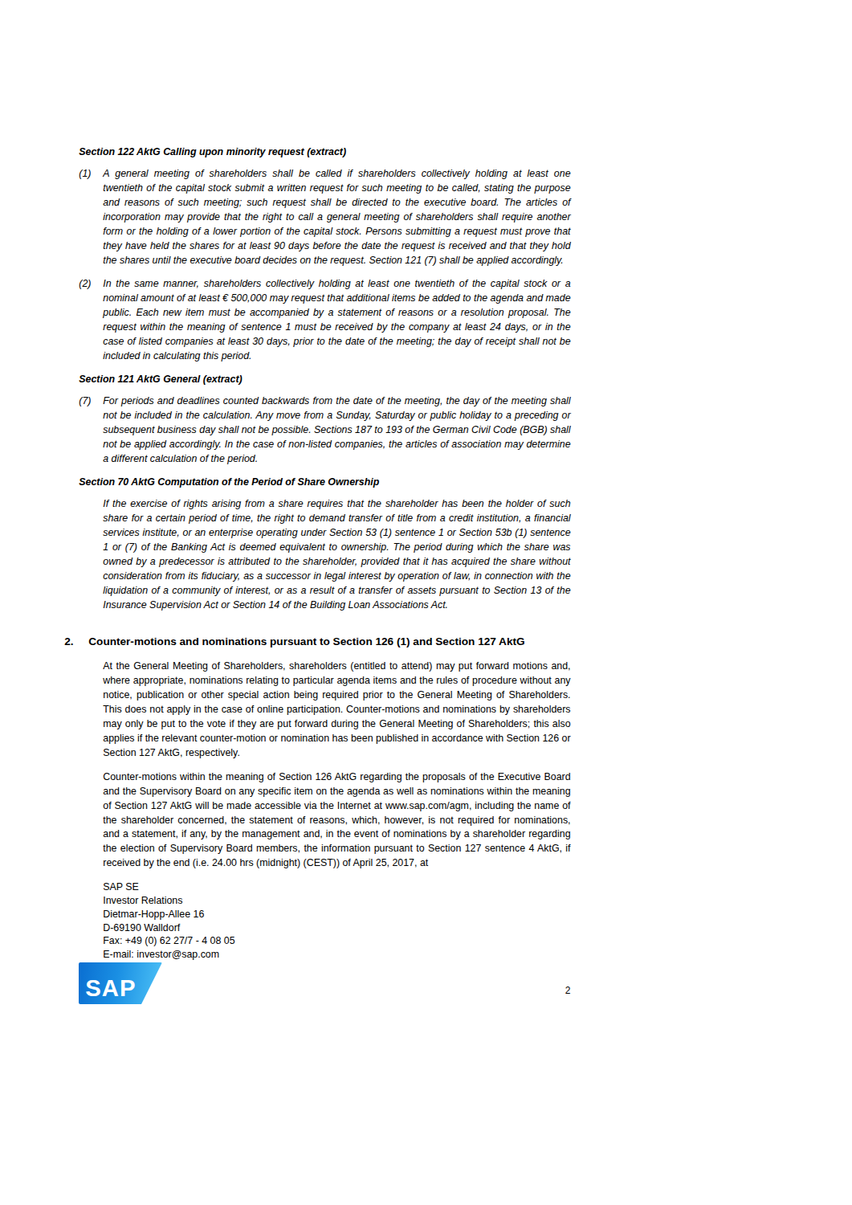Section 122 AktG Calling upon minority request (extract)
(1)
A general meeting of shareholders shall be called if shareholders collectively holding at least one twentieth of the capital stock submit a written request for such meeting to be called, stating the purpose and reasons of such meeting; such request shall be directed to the executive board. The articles of incorporation may provide that the right to call a general meeting of shareholders shall require another form or the holding of a lower portion of the capital stock. Persons submitting a request must prove that they have held the shares for at least 90 days before the date the request is received and that they hold the shares until the executive board decides on the request. Section 121 (7) shall be applied accordingly.
(2)
In the same manner, shareholders collectively holding at least one twentieth of the capital stock or a nominal amount of at least € 500,000 may request that additional items be added to the agenda and made public. Each new item must be accompanied by a statement of reasons or a resolution proposal. The request within the meaning of sentence 1 must be received by the company at least 24 days, or in the case of listed companies at least 30 days, prior to the date of the meeting; the day of receipt shall not be included in calculating this period.
Section 121 AktG General (extract)
(7)
For periods and deadlines counted backwards from the date of the meeting, the day of the meeting shall not be included in the calculation. Any move from a Sunday, Saturday or public holiday to a preceding or subsequent business day shall not be possible. Sections 187 to 193 of the German Civil Code (BGB) shall not be applied accordingly. In the case of non-listed companies, the articles of association may determine a different calculation of the period.
Section 70 AktG Computation of the Period of Share Ownership
If the exercise of rights arising from a share requires that the shareholder has been the holder of such share for a certain period of time, the right to demand transfer of title from a credit institution, a financial services institute, or an enterprise operating under Section 53 (1) sentence 1 or Section 53b (1) sentence 1 or (7) of the Banking Act is deemed equivalent to ownership. The period during which the share was owned by a predecessor is attributed to the shareholder, provided that it has acquired the share without consideration from its fiduciary, as a successor in legal interest by operation of law, in connection with the liquidation of a community of interest, or as a result of a transfer of assets pursuant to Section 13 of the Insurance Supervision Act or Section 14 of the Building Loan Associations Act.
2.
Counter-motions and nominations pursuant to Section 126 (1) and Section 127 AktG
At the General Meeting of Shareholders, shareholders (entitled to attend) may put forward motions and, where appropriate, nominations relating to particular agenda items and the rules of procedure without any notice, publication or other special action being required prior to the General Meeting of Shareholders. This does not apply in the case of online participation. Counter-motions and nominations by shareholders may only be put to the vote if they are put forward during the General Meeting of Shareholders; this also applies if the relevant counter-motion or nomination has been published in accordance with Section 126 or Section 127 AktG, respectively.
Counter-motions within the meaning of Section 126 AktG regarding the proposals of the Executive Board and the Supervisory Board on any specific item on the agenda as well as nominations within the meaning of Section 127 AktG will be made accessible via the Internet at www.sap.com/agm, including the name of the shareholder concerned, the statement of reasons, which, however, is not required for nominations, and a statement, if any, by the management and, in the event of nominations by a shareholder regarding the election of Supervisory Board members, the information pursuant to Section 127 sentence 4 AktG, if received by the end (i.e. 24.00 hrs (midnight) (CEST)) of April 25, 2017, at
SAP SE
Investor Relations
Dietmar-Hopp-Allee 16
D-69190 Walldorf
Fax: +49 (0) 62 27/7 - 4 08 05
E-mail: investor@sap.com
SAP ®
2